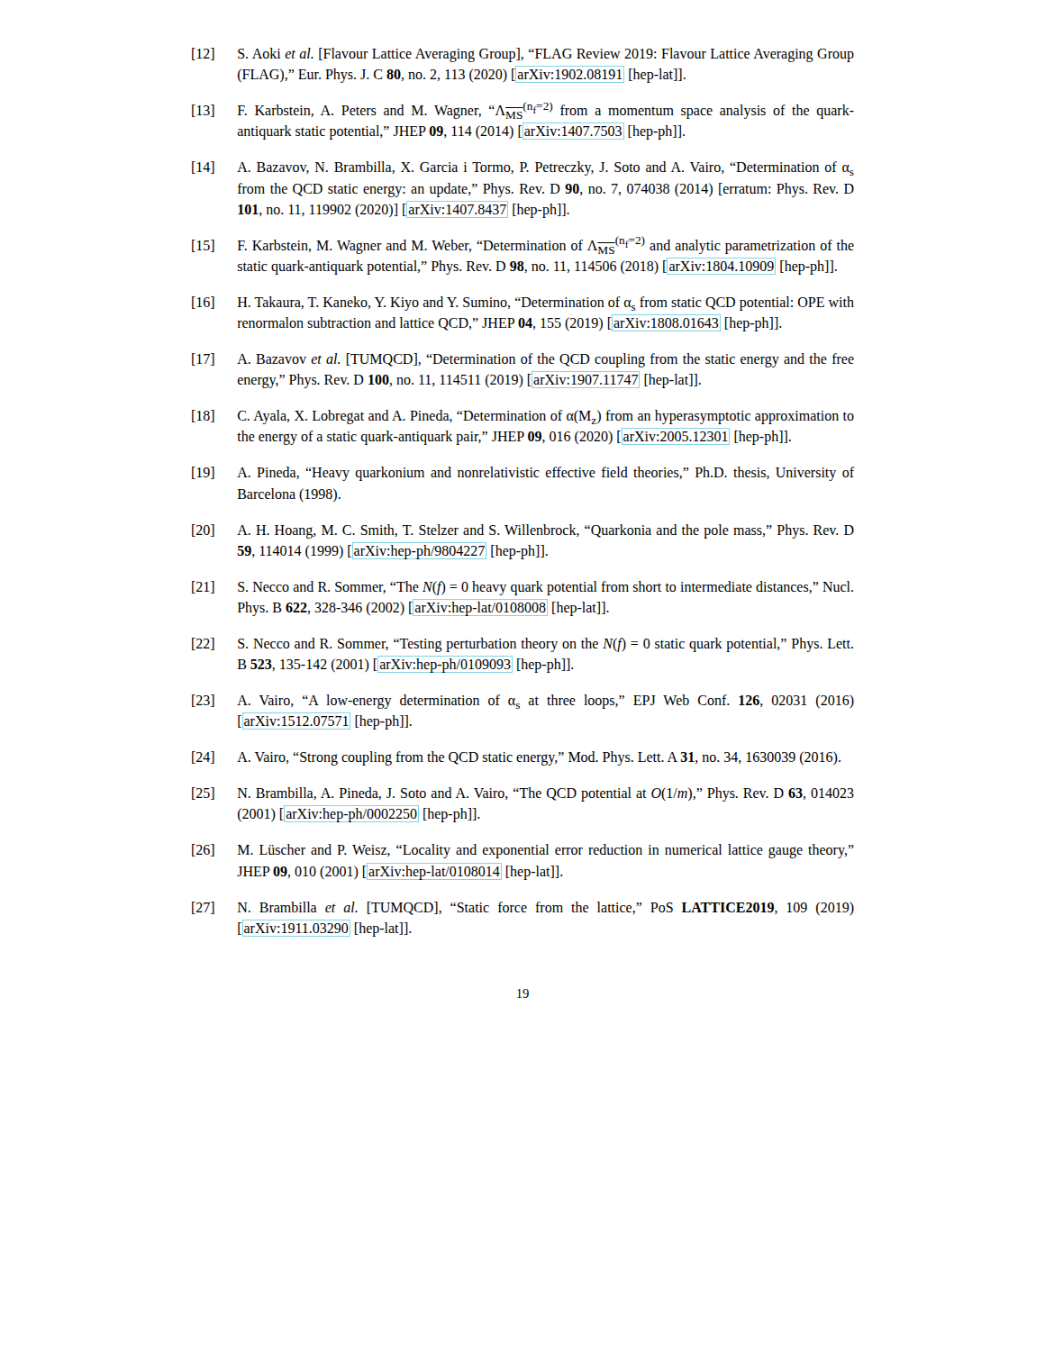[12] S. Aoki et al. [Flavour Lattice Averaging Group], “FLAG Review 2019: Flavour Lattice Averaging Group (FLAG),” Eur. Phys. J. C 80, no. 2, 113 (2020) [arXiv:1902.08191 [hep-lat]].
[13] F. Karbstein, A. Peters and M. Wagner, “ΛMS(nf=2) from a momentum space analysis of the quark-antiquark static potential,” JHEP 09, 114 (2014) [arXiv:1407.7503 [hep-ph]].
[14] A. Bazavov, N. Brambilla, X. Garcia i Tormo, P. Petreczky, J. Soto and A. Vairo, “Determination of αs from the QCD static energy: an update,” Phys. Rev. D 90, no. 7, 074038 (2014) [erratum: Phys. Rev. D 101, no. 11, 119902 (2020)] [arXiv:1407.8437 [hep-ph]].
[15] F. Karbstein, M. Wagner and M. Weber, “Determination of ΛMS(nf=2) and analytic parametrization of the static quark-antiquark potential,” Phys. Rev. D 98, no. 11, 114506 (2018) [arXiv:1804.10909 [hep-ph]].
[16] H. Takaura, T. Kaneko, Y. Kiyo and Y. Sumino, “Determination of αs from static QCD potential: OPE with renormalon subtraction and lattice QCD,” JHEP 04, 155 (2019) [arXiv:1808.01643 [hep-ph]].
[17] A. Bazavov et al. [TUMQCD], “Determination of the QCD coupling from the static energy and the free energy,” Phys. Rev. D 100, no. 11, 114511 (2019) [arXiv:1907.11747 [hep-lat]].
[18] C. Ayala, X. Lobregat and A. Pineda, “Determination of α(Mz) from an hyperasymptotic approximation to the energy of a static quark-antiquark pair,” JHEP 09, 016 (2020) [arXiv:2005.12301 [hep-ph]].
[19] A. Pineda, “Heavy quarkonium and nonrelativistic effective field theories,” Ph.D. thesis, University of Barcelona (1998).
[20] A. H. Hoang, M. C. Smith, T. Stelzer and S. Willenbrock, “Quarkonia and the pole mass,” Phys. Rev. D 59, 114014 (1999) [arXiv:hep-ph/9804227 [hep-ph]].
[21] S. Necco and R. Sommer, “The N(f) = 0 heavy quark potential from short to intermediate distances,” Nucl. Phys. B 622, 328-346 (2002) [arXiv:hep-lat/0108008 [hep-lat]].
[22] S. Necco and R. Sommer, “Testing perturbation theory on the N(f) = 0 static quark potential,” Phys. Lett. B 523, 135-142 (2001) [arXiv:hep-ph/0109093 [hep-ph]].
[23] A. Vairo, “A low-energy determination of αs at three loops,” EPJ Web Conf. 126, 02031 (2016) [arXiv:1512.07571 [hep-ph]].
[24] A. Vairo, “Strong coupling from the QCD static energy,” Mod. Phys. Lett. A 31, no. 34, 1630039 (2016).
[25] N. Brambilla, A. Pineda, J. Soto and A. Vairo, “The QCD potential at O(1/m),” Phys. Rev. D 63, 014023 (2001) [arXiv:hep-ph/0002250 [hep-ph]].
[26] M. Lüscher and P. Weisz, “Locality and exponential error reduction in numerical lattice gauge theory,” JHEP 09, 010 (2001) [arXiv:hep-lat/0108014 [hep-lat]].
[27] N. Brambilla et al. [TUMQCD], “Static force from the lattice,” PoS LATTICE2019, 109 (2019) [arXiv:1911.03290 [hep-lat]].
19